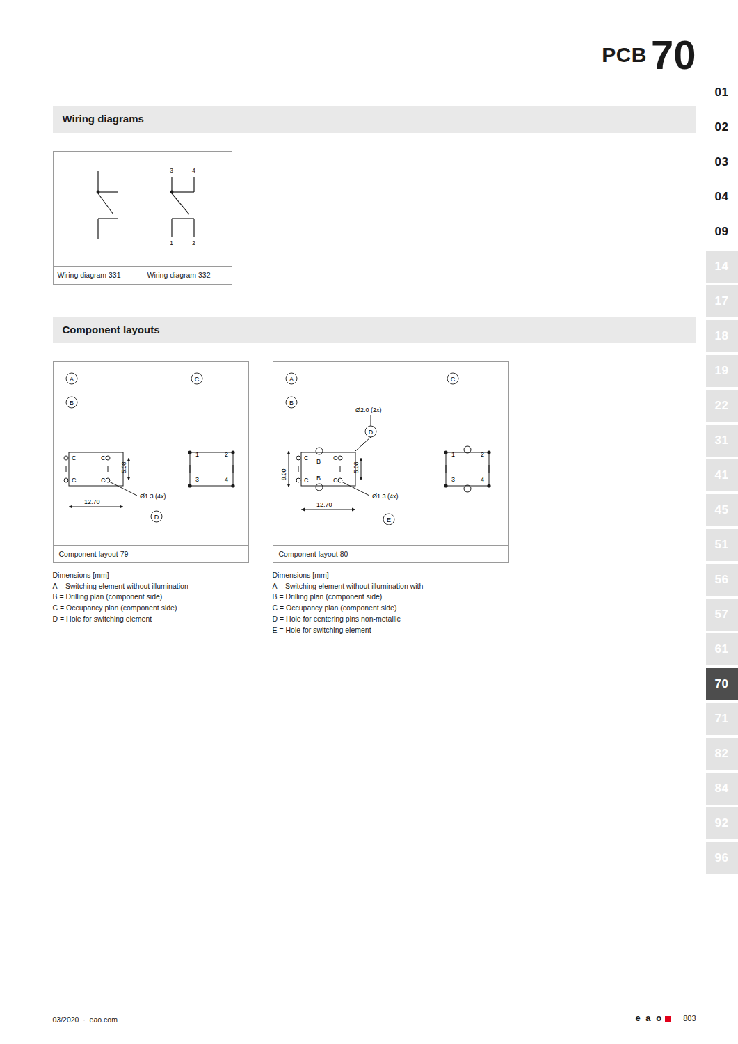PCB 70
Wiring diagrams
Wiring diagram 331
3 4 1 2
Wiring diagram 332
Component layouts
A B C C C C C 5.08 12.70 Ø1.3 (4x) D 1 2 3 4
Component layout 79
Dimensions [mm]
A = Switching element without illumination
B = Drilling plan (component side)
C = Occupancy plan (component side)
D = Hole for switching element
A B C Ø2.0 (2x) D C C C C B B 9.00 5.08 12.70 Ø1.3 (4x) E 1 2 3 4
Component layout 80
Dimensions [mm]
A = Switching element without illumination with
B = Drilling plan (component side)
C = Occupancy plan (component side)
D = Hole for centering pins non-metallic
E = Hole for switching element
01
02
03
04
09
14
17
18
19
22
31
41
45
51
56
57
61
70
71
82
84
92
96
03/2020 · eao.com
e a o 803